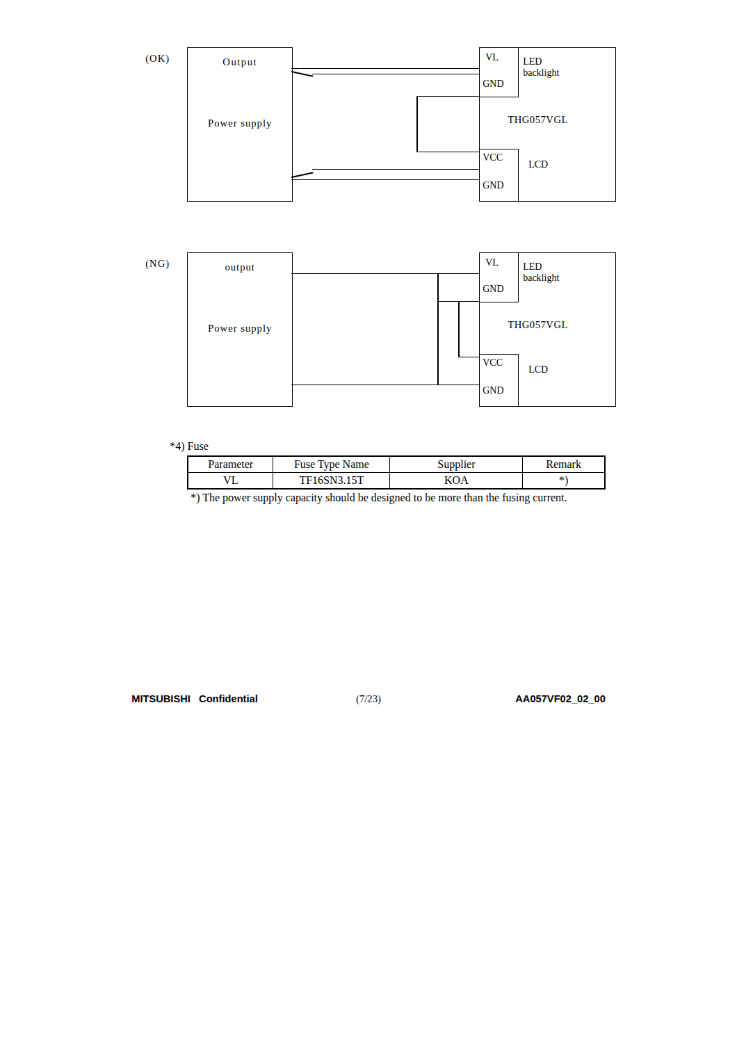(OK)
Output
Power supply
VL
GND
VCC
GND
LED
backlight
LCD
THG057VGL
(NG)
output
Power supply
VL
GND
VCC
GND
LED
backlight
LCD
THG057VGL
*4) Fuse
| Parameter | Fuse Type Name | Supplier | Remark |
| --- | --- | --- | --- |
| VL | TF16SN3.15T | KOA | *) |
*) The power supply capacity should be designed to be more than the fusing current.
MITSUBISHI Confidential (7/23) AA057VF02_02_00